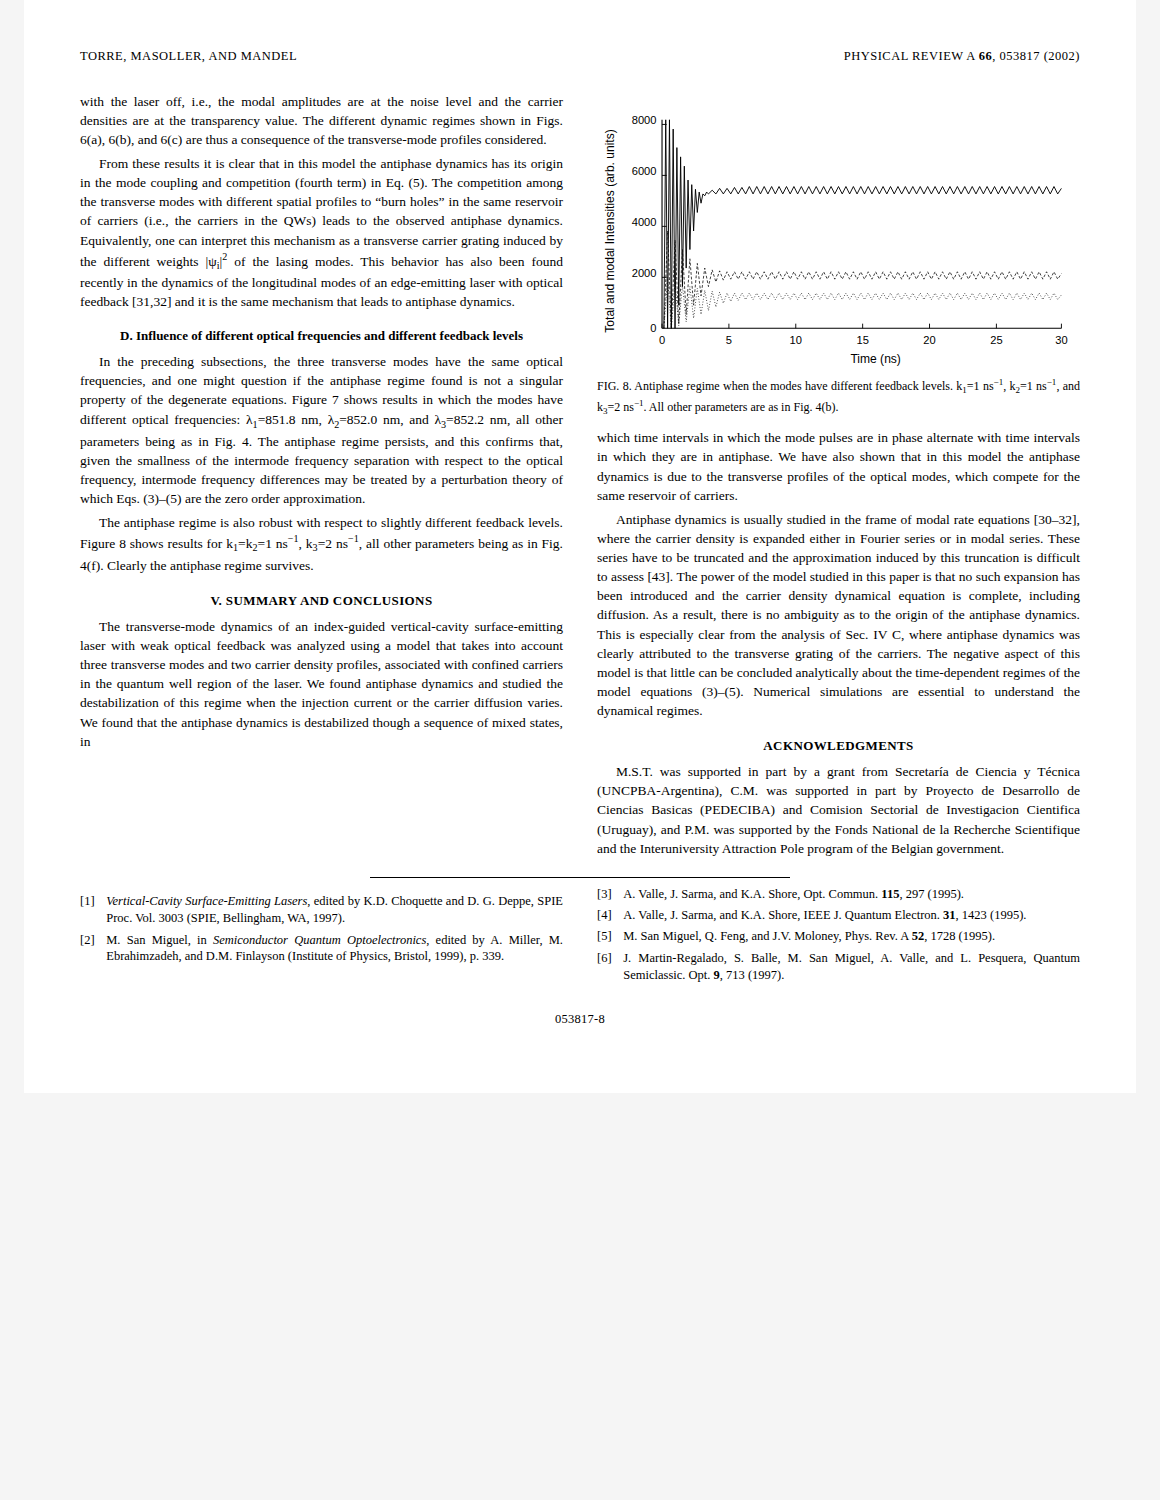Torre, Masoller, and Mandel
Physical Review A 66, 053817 (2002)
with the laser off, i.e., the modal amplitudes are at the noise level and the carrier densities are at the transparency value. The different dynamic regimes shown in Figs. 6(a), 6(b), and 6(c) are thus a consequence of the transverse-mode profiles considered.
From these results it is clear that in this model the antiphase dynamics has its origin in the mode coupling and competition (fourth term) in Eq. (5). The competition among the transverse modes with different spatial profiles to “burn holes” in the same reservoir of carriers (i.e., the carriers in the QWs) leads to the observed antiphase dynamics. Equivalently, one can interpret this mechanism as a transverse carrier grating induced by the different weights |ψi|2 of the lasing modes. This behavior has also been found recently in the dynamics of the longitudinal modes of an edge-emitting laser with optical feedback [31,32] and it is the same mechanism that leads to antiphase dynamics.
D. Influence of different optical frequencies and different feedback levels
In the preceding subsections, the three transverse modes have the same optical frequencies, and one might question if the antiphase regime found is not a singular property of the degenerate equations. Figure 7 shows results in which the modes have different optical frequencies: λ1=851.8 nm, λ2=852.0 nm, and λ3=852.2 nm, all other parameters being as in Fig. 4. The antiphase regime persists, and this confirms that, given the smallness of the intermode frequency separation with respect to the optical frequency, intermode frequency differences may be treated by a perturbation theory of which Eqs. (3)–(5) are the zero order approximation.
The antiphase regime is also robust with respect to slightly different feedback levels. Figure 8 shows results for k1=k2=1 ns−1, k3=2 ns−1, all other parameters being as in Fig. 4(f). Clearly the antiphase regime survives.
V. Summary and conclusions
The transverse-mode dynamics of an index-guided vertical-cavity surface-emitting laser with weak optical feedback was analyzed using a model that takes into account three transverse modes and two carrier density profiles, associated with confined carriers in the quantum well region of the laser. We found antiphase dynamics and studied the destabilization of this regime when the injection current or the carrier diffusion varies. We found that the antiphase dynamics is destabilized though a sequence of mixed states, in
FIG. 8. Antiphase regime when the modes have different feedback levels. k1=1 ns−1, k2=1 ns−1, and k3=2 ns−1. All other parameters are as in Fig. 4(b).
which time intervals in which the mode pulses are in phase alternate with time intervals in which they are in antiphase. We have also shown that in this model the antiphase dynamics is due to the transverse profiles of the optical modes, which compete for the same reservoir of carriers.
Antiphase dynamics is usually studied in the frame of modal rate equations [30–32], where the carrier density is expanded either in Fourier series or in modal series. These series have to be truncated and the approximation induced by this truncation is difficult to assess [43]. The power of the model studied in this paper is that no such expansion has been introduced and the carrier density dynamical equation is complete, including diffusion. As a result, there is no ambiguity as to the origin of the antiphase dynamics. This is especially clear from the analysis of Sec. IV C, where antiphase dynamics was clearly attributed to the transverse grating of the carriers. The negative aspect of this model is that little can be concluded analytically about the time-dependent regimes of the model equations (3)–(5). Numerical simulations are essential to understand the dynamical regimes.
Acknowledgments
M.S.T. was supported in part by a grant from Secretaría de Ciencia y Técnica (UNCPBA-Argentina), C.M. was supported in part by Proyecto de Desarrollo de Ciencias Basicas (PEDECIBA) and Comision Sectorial de Investigacion Cientifica (Uruguay), and P.M. was supported by the Fonds National de la Recherche Scientifique and the Interuniversity Attraction Pole program of the Belgian government.
[1] Vertical-Cavity Surface-Emitting Lasers, edited by K.D. Choquette and D. G. Deppe, SPIE Proc. Vol. 3003 (SPIE, Bellingham, WA, 1997).
[2] M. San Miguel, in Semiconductor Quantum Optoelectronics, edited by A. Miller, M. Ebrahimzadeh, and D.M. Finlayson (Institute of Physics, Bristol, 1999), p. 339.
[3] A. Valle, J. Sarma, and K.A. Shore, Opt. Commun. 115, 297 (1995).
[4] A. Valle, J. Sarma, and K.A. Shore, IEEE J. Quantum Electron. 31, 1423 (1995).
[5] M. San Miguel, Q. Feng, and J.V. Moloney, Phys. Rev. A 52, 1728 (1995).
[6] J. Martin-Regalado, S. Balle, M. San Miguel, A. Valle, and L. Pesquera, Quantum Semiclassic. Opt. 9, 713 (1997).
053817-8